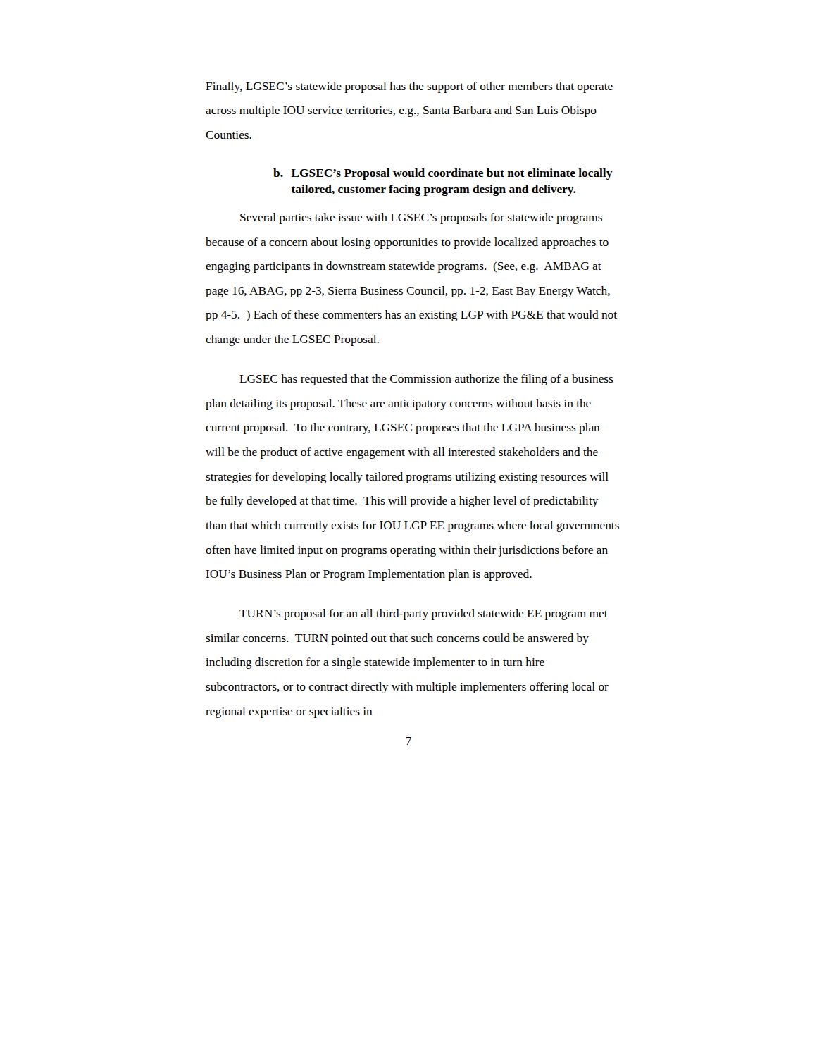Finally, LGSEC’s statewide proposal has the support of other members that operate across multiple IOU service territories, e.g., Santa Barbara and San Luis Obispo Counties.
b. LGSEC’s Proposal would coordinate but not eliminate locally tailored, customer facing program design and delivery.
Several parties take issue with LGSEC’s proposals for statewide programs because of a concern about losing opportunities to provide localized approaches to engaging participants in downstream statewide programs. (See, e.g. AMBAG at page 16, ABAG, pp 2-3, Sierra Business Council, pp. 1-2, East Bay Energy Watch, pp 4-5. ) Each of these commenters has an existing LGP with PG&E that would not change under the LGSEC Proposal.
LGSEC has requested that the Commission authorize the filing of a business plan detailing its proposal. These are anticipatory concerns without basis in the current proposal. To the contrary, LGSEC proposes that the LGPA business plan will be the product of active engagement with all interested stakeholders and the strategies for developing locally tailored programs utilizing existing resources will be fully developed at that time. This will provide a higher level of predictability than that which currently exists for IOU LGP EE programs where local governments often have limited input on programs operating within their jurisdictions before an IOU’s Business Plan or Program Implementation plan is approved.
TURN’s proposal for an all third-party provided statewide EE program met similar concerns. TURN pointed out that such concerns could be answered by including discretion for a single statewide implementer to in turn hire subcontractors, or to contract directly with multiple implementers offering local or regional expertise or specialties in
7